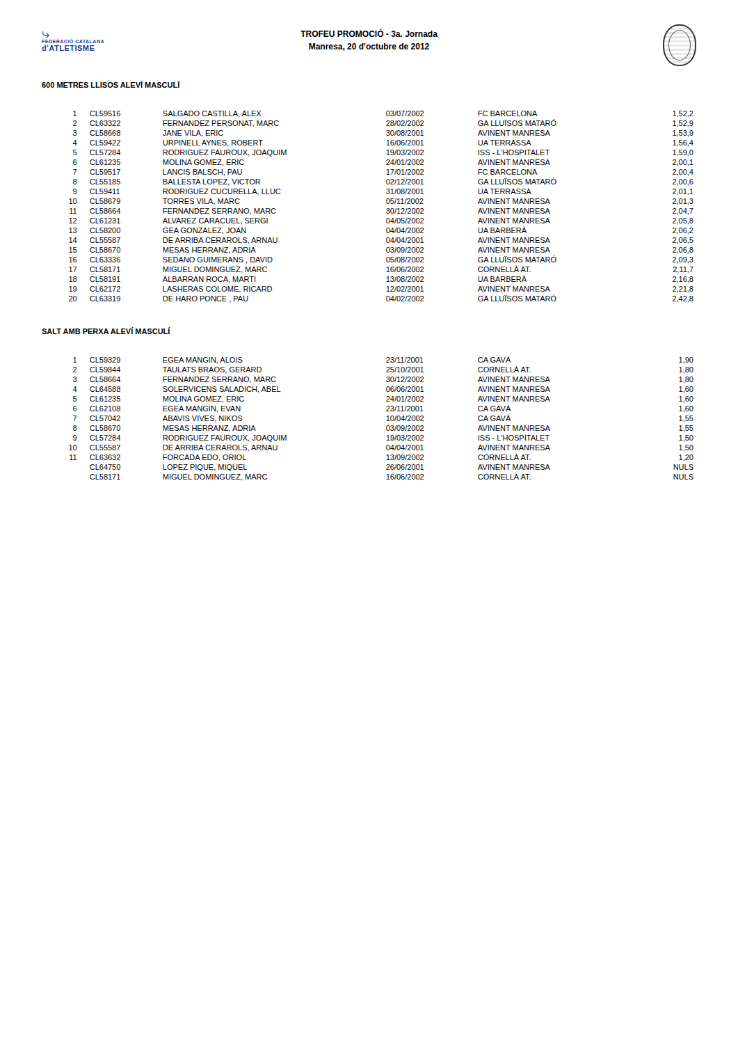⤷
FEDERACIÓ CATALANA
d'ATLETISME
TROFEU PROMOCIÓ - 3a. Jornada
Manresa, 20 d'octubre de 2012
600 METRES LLISOS ALEVÍ MASCULÍ
| 1 | CL59516 | SALGADO CASTILLA, ALEX | 03/07/2002 | FC BARCELONA | 1,52,2 |
| 2 | CL63322 | FERNANDEZ PERSONAT, MARC | 28/02/2002 | GA LLUÏSOS MATARÓ | 1,52,9 |
| 3 | CL58668 | JANE VILA, ERIC | 30/08/2001 | AVINENT MANRESA | 1,53,9 |
| 4 | CL59422 | URPINELL AYNES, ROBERT | 16/06/2001 | UA TERRASSA | 1,56,4 |
| 5 | CL57284 | RODRIGUEZ FAUROUX, JOAQUIM | 19/03/2002 | ISS - L'HOSPITALET | 1,59,0 |
| 6 | CL61235 | MOLINA GOMEZ, ERIC | 24/01/2002 | AVINENT MANRESA | 2,00,1 |
| 7 | CL59517 | LANCIS BALSCH, PAU | 17/01/2002 | FC BARCELONA | 2,00,4 |
| 8 | CL55185 | BALLESTA LOPEZ, VICTOR | 02/12/2001 | GA LLUÏSOS MATARÓ | 2,00,6 |
| 9 | CL59411 | RODRIGUEZ CUCURELLA, LLUC | 31/08/2001 | UA TERRASSA | 2,01,1 |
| 10 | CL58679 | TORRES VILA, MARC | 05/11/2002 | AVINENT MANRESA | 2,01,3 |
| 11 | CL58664 | FERNANDEZ SERRANO, MARC | 30/12/2002 | AVINENT MANRESA | 2,04,7 |
| 12 | CL61231 | ALVAREZ CARACUEL, SERGI | 04/05/2002 | AVINENT MANRESA | 2,05,8 |
| 13 | CL58200 | GEA GONZALEZ, JOAN | 04/04/2002 | UA BARBERÀ | 2,06,2 |
| 14 | CL55587 | DE ARRIBA CERAROLS, ARNAU | 04/04/2001 | AVINENT MANRESA | 2,06,5 |
| 15 | CL58670 | MESAS HERRANZ, ADRIA | 03/09/2002 | AVINENT MANRESA | 2,06,8 |
| 16 | CL63336 | SEDANO GUIMERANS , DAVID | 05/08/2002 | GA LLUÏSOS MATARÓ | 2,09,3 |
| 17 | CL58171 | MIGUEL DOMINGUEZ, MARC | 16/06/2002 | CORNELLÀ AT. | 2,11,7 |
| 18 | CL58191 | ALBARRAN ROCA, MARTI | 13/08/2002 | UA BARBERÀ | 2,16,8 |
| 19 | CL62172 | LASHERAS COLOME, RICARD | 12/02/2001 | AVINENT MANRESA | 2,21,8 |
| 20 | CL63319 | DE HARO PONCE , PAU | 04/02/2002 | GA LLUÏSOS MATARÓ | 2,42,8 |
SALT AMB PERXA ALEVÍ MASCULÍ
| 1 | CL59329 | EGEA MANGIN, ALOIS | 23/11/2001 | CA GAVÀ | 1,90 |
| 2 | CL59844 | TAULATS BRAOS, GERARD | 25/10/2001 | CORNELLÀ AT. | 1,80 |
| 3 | CL58664 | FERNANDEZ SERRANO, MARC | 30/12/2002 | AVINENT MANRESA | 1,80 |
| 4 | CL64588 | SOLERVICENS SALADICH, ABEL | 06/06/2001 | AVINENT MANRESA | 1,60 |
| 5 | CL61235 | MOLINA GOMEZ, ERIC | 24/01/2002 | AVINENT MANRESA | 1,60 |
| 6 | CL62108 | EGEA MANGIN, EVAN | 23/11/2001 | CA GAVÀ | 1,60 |
| 7 | CL57042 | ABAVIS VIVES, NIKOS | 10/04/2002 | CA GAVÀ | 1,55 |
| 8 | CL58670 | MESAS HERRANZ, ADRIA | 03/09/2002 | AVINENT MANRESA | 1,55 |
| 9 | CL57284 | RODRIGUEZ FAUROUX, JOAQUIM | 19/03/2002 | ISS - L'HOSPITALET | 1,50 |
| 10 | CL55587 | DE ARRIBA CERAROLS, ARNAU | 04/04/2001 | AVINENT MANRESA | 1,50 |
| 11 | CL63632 | FORCADA EDO, ORIOL | 13/09/2002 | CORNELLÀ AT. | 1,20 |
| | CL64750 | LOPEZ PIQUE, MIQUEL | 26/06/2001 | AVINENT MANRESA | NULS |
| | CL58171 | MIGUEL DOMINGUEZ, MARC | 16/06/2002 | CORNELLÀ AT. | NULS |